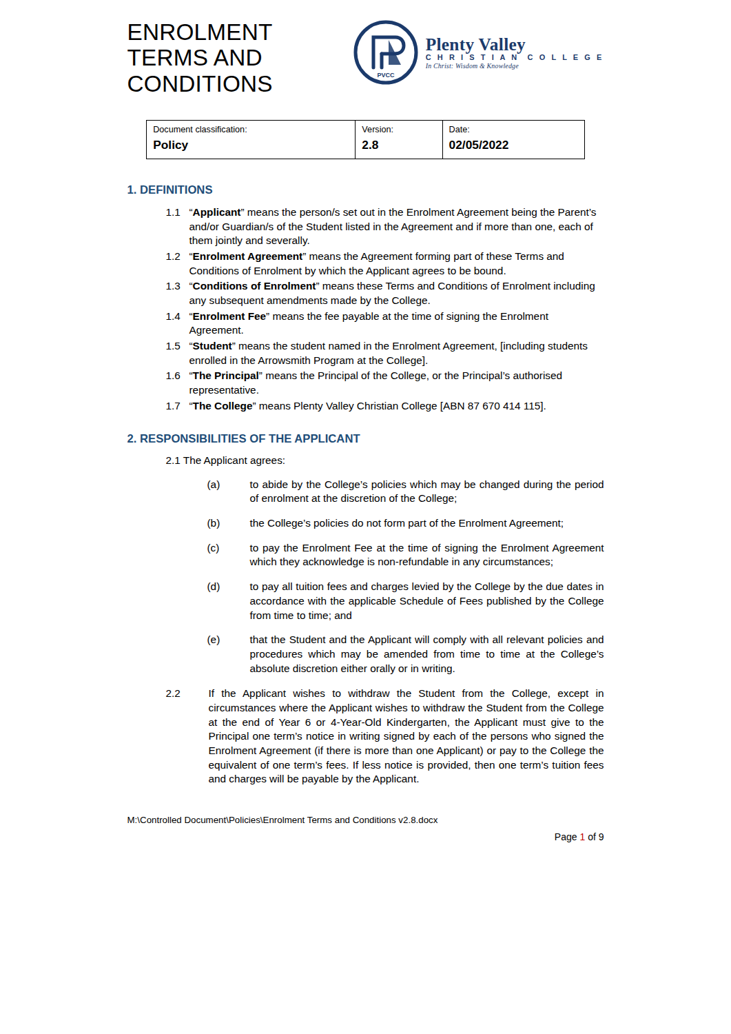ENROLMENT TERMS AND CONDITIONS
PVCC
Plenty Valley
C H R I S T I A N C O L L E G E
In Christ: Wisdom & Knowledge
| Document classification: | Version: | Date: |
| Policy | 2.8 | 02/05/2022 |
1. DEFINITIONS
1.1“Applicant” means the person/s set out in the Enrolment Agreement being the Parent’s and/or Guardian/s of the Student listed in the Agreement and if more than one, each of them jointly and severally.
1.2“Enrolment Agreement” means the Agreement forming part of these Terms and Conditions of Enrolment by which the Applicant agrees to be bound.
1.3“Conditions of Enrolment” means these Terms and Conditions of Enrolment including any subsequent amendments made by the College.
1.4“Enrolment Fee” means the fee payable at the time of signing the Enrolment Agreement.
1.5“Student” means the student named in the Enrolment Agreement, [including students enrolled in the Arrowsmith Program at the College].
1.6“The Principal” means the Principal of the College, or the Principal’s authorised representative.
1.7“The College” means Plenty Valley Christian College [ABN 87 670 414 115].
2. RESPONSIBILITIES OF THE APPLICANT
2.1 The Applicant agrees:
(a) to abide by the College’s policies which may be changed during the period of enrolment at the discretion of the College;
(b) the College’s policies do not form part of the Enrolment Agreement;
(c) to pay the Enrolment Fee at the time of signing the Enrolment Agreement which they acknowledge is non-refundable in any circumstances;
(d) to pay all tuition fees and charges levied by the College by the due dates in accordance with the applicable Schedule of Fees published by the College from time to time; and
(e) that the Student and the Applicant will comply with all relevant policies and procedures which may be amended from time to time at the College’s absolute discretion either orally or in writing.
2.2 If the Applicant wishes to withdraw the Student from the College, except in circumstances where the Applicant wishes to withdraw the Student from the College at the end of Year 6 or 4-Year-Old Kindergarten, the Applicant must give to the Principal one term’s notice in writing signed by each of the persons who signed the Enrolment Agreement (if there is more than one Applicant) or pay to the College the equivalent of one term’s fees. If less notice is provided, then one term’s tuition fees and charges will be payable by the Applicant.
M:\Controlled Document\Policies\Enrolment Terms and Conditions v2.8.docx
Page 1 of 9